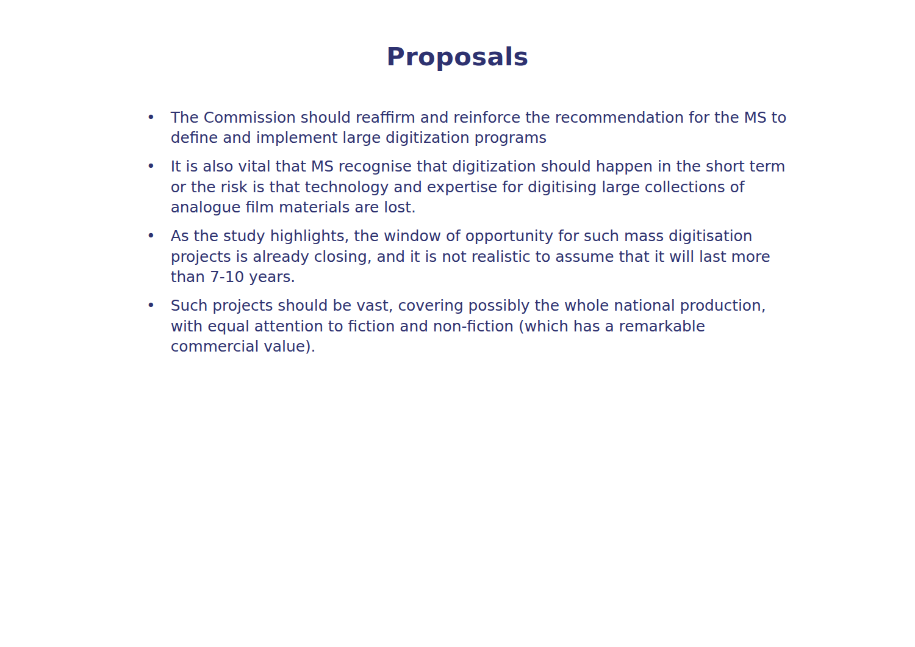Proposals
The Commission should reaffirm and reinforce the recommendation for the MS to define and implement large digitization programs
It is also vital that MS recognise that digitization should happen in the short term or the risk is that technology and expertise for digitising large collections of analogue film materials are lost.
As the study highlights, the window of opportunity for such mass digitisation projects is already closing, and it is not realistic to assume that it will last more than 7-10 years.
Such projects should be vast, covering possibly the whole national production, with equal attention to fiction and non-fiction (which has a remarkable commercial value).